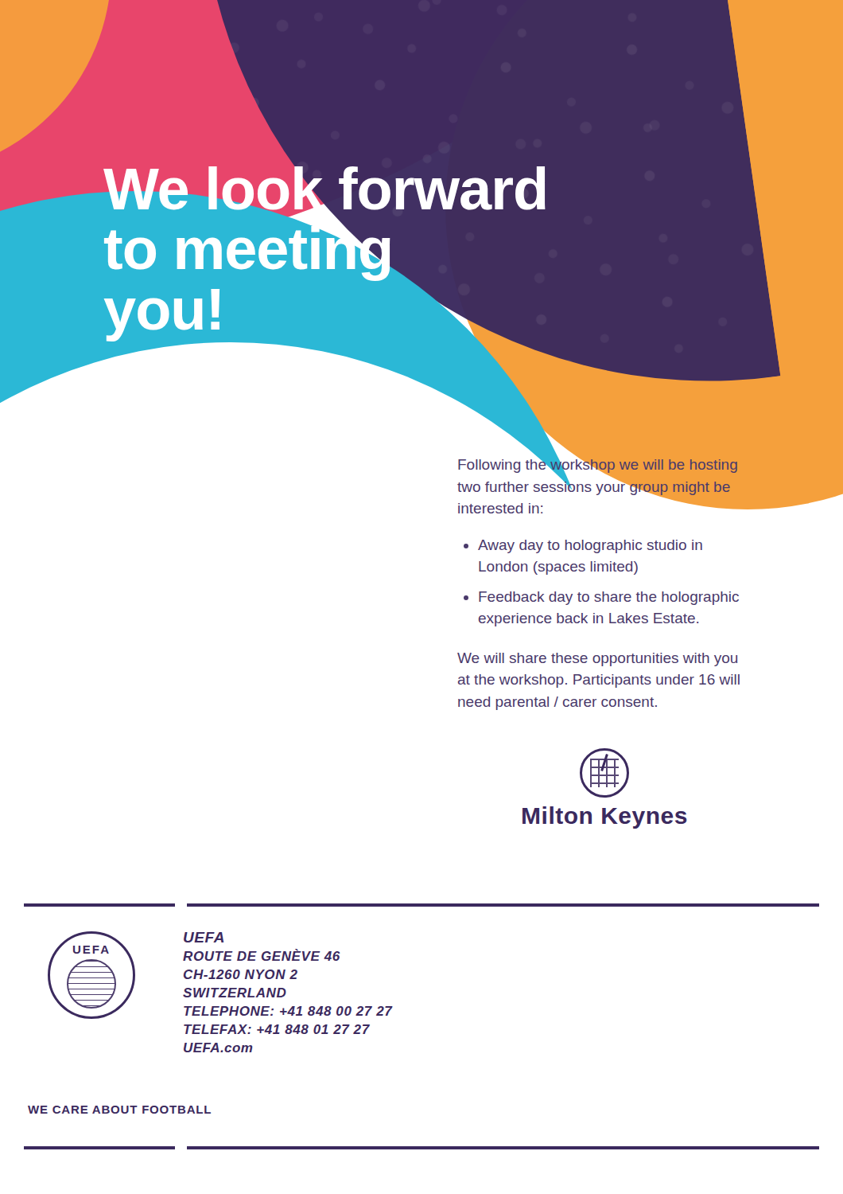We look forward
to meeting
you!
Following the workshop we will be hosting two further sessions your group might be interested in:
Away day to holographic studio in London (spaces limited)
Feedback day to share the holographic experience back in Lakes Estate.
We will share these opportunities with you at the workshop. Participants under 16 will need parental / carer consent.
Milton Keynes
UEFA
UEFA
ROUTE DE GENÈVE 46
CH-1260 NYON 2
SWITZERLAND
TELEPHONE: +41 848 00 27 27
TELEFAX: +41 848 01 27 27
UEFA.com
WE CARE ABOUT FOOTBALL